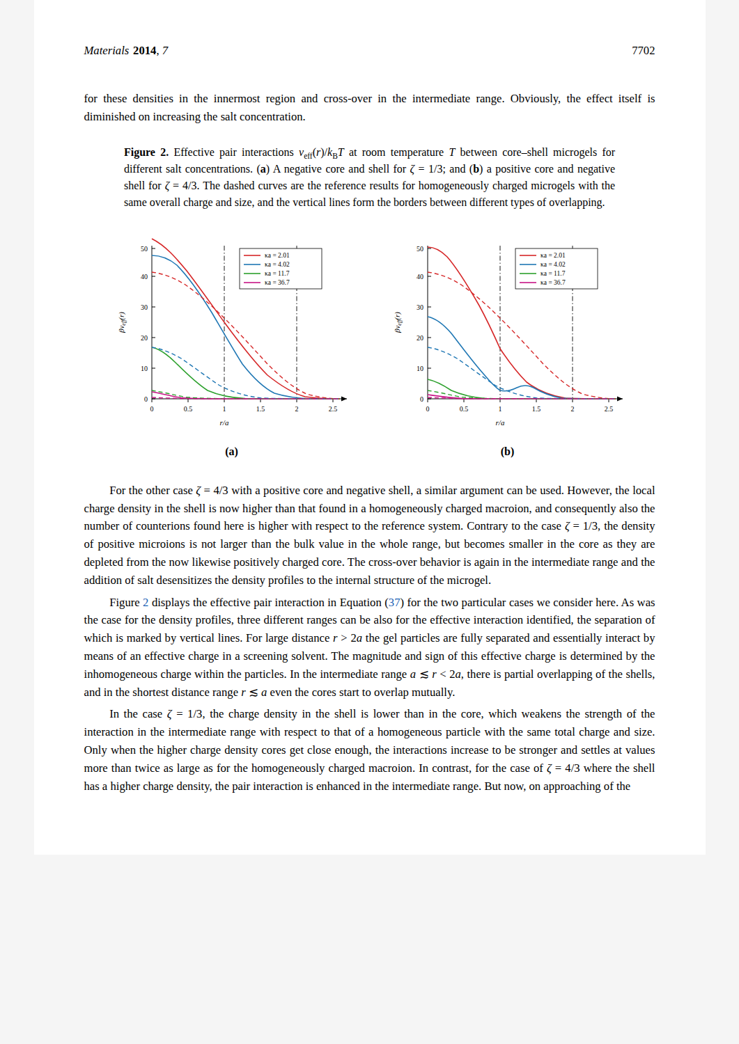Materials 2014, 7 7702
for these densities in the innermost region and cross-over in the intermediate range. Obviously, the effect itself is diminished on increasing the salt concentration.
Figure 2. Effective pair interactions veff(r)/kBT at room temperature T between core–shell microgels for different salt concentrations. (a) A negative core and shell for ζ = 1/3; and (b) a positive core and negative shell for ζ = 4/3. The dashed curves are the reference results for homogeneously charged microgels with the same overall charge and size, and the vertical lines form the borders between different types of overlapping.
0 10 20 30 40 50 0 0.5 1 1.5 2 2.5 r/a βveff(r) κa = 2.01 κa = 4.02 κa = 11.7 κa = 36.7
(a)
0 10 20 30 40 50 0 0.5 1 1.5 2 2.5 r/a βveff(r) κa = 2.01 κa = 4.02 κa = 11.7 κa = 36.7
(b)
For the other case ζ = 4/3 with a positive core and negative shell, a similar argument can be used. However, the local charge density in the shell is now higher than that found in a homogeneously charged macroion, and consequently also the number of counterions found here is higher with respect to the reference system. Contrary to the case ζ = 1/3, the density of positive microions is not larger than the bulk value in the whole range, but becomes smaller in the core as they are depleted from the now likewise positively charged core. The cross-over behavior is again in the intermediate range and the addition of salt desensitizes the density profiles to the internal structure of the microgel.
Figure 2 displays the effective pair interaction in Equation (37) for the two particular cases we consider here. As was the case for the density profiles, three different ranges can be also for the effective interaction identified, the separation of which is marked by vertical lines. For large distance r > 2a the gel particles are fully separated and essentially interact by means of an effective charge in a screening solvent. The magnitude and sign of this effective charge is determined by the inhomogeneous charge within the particles. In the intermediate range a ≲ r < 2a, there is partial overlapping of the shells, and in the shortest distance range r ≲ a even the cores start to overlap mutually.
In the case ζ = 1/3, the charge density in the shell is lower than in the core, which weakens the strength of the interaction in the intermediate range with respect to that of a homogeneous particle with the same total charge and size. Only when the higher charge density cores get close enough, the interactions increase to be stronger and settles at values more than twice as large as for the homogeneously charged macroion. In contrast, for the case of ζ = 4/3 where the shell has a higher charge density, the pair interaction is enhanced in the intermediate range. But now, on approaching of the